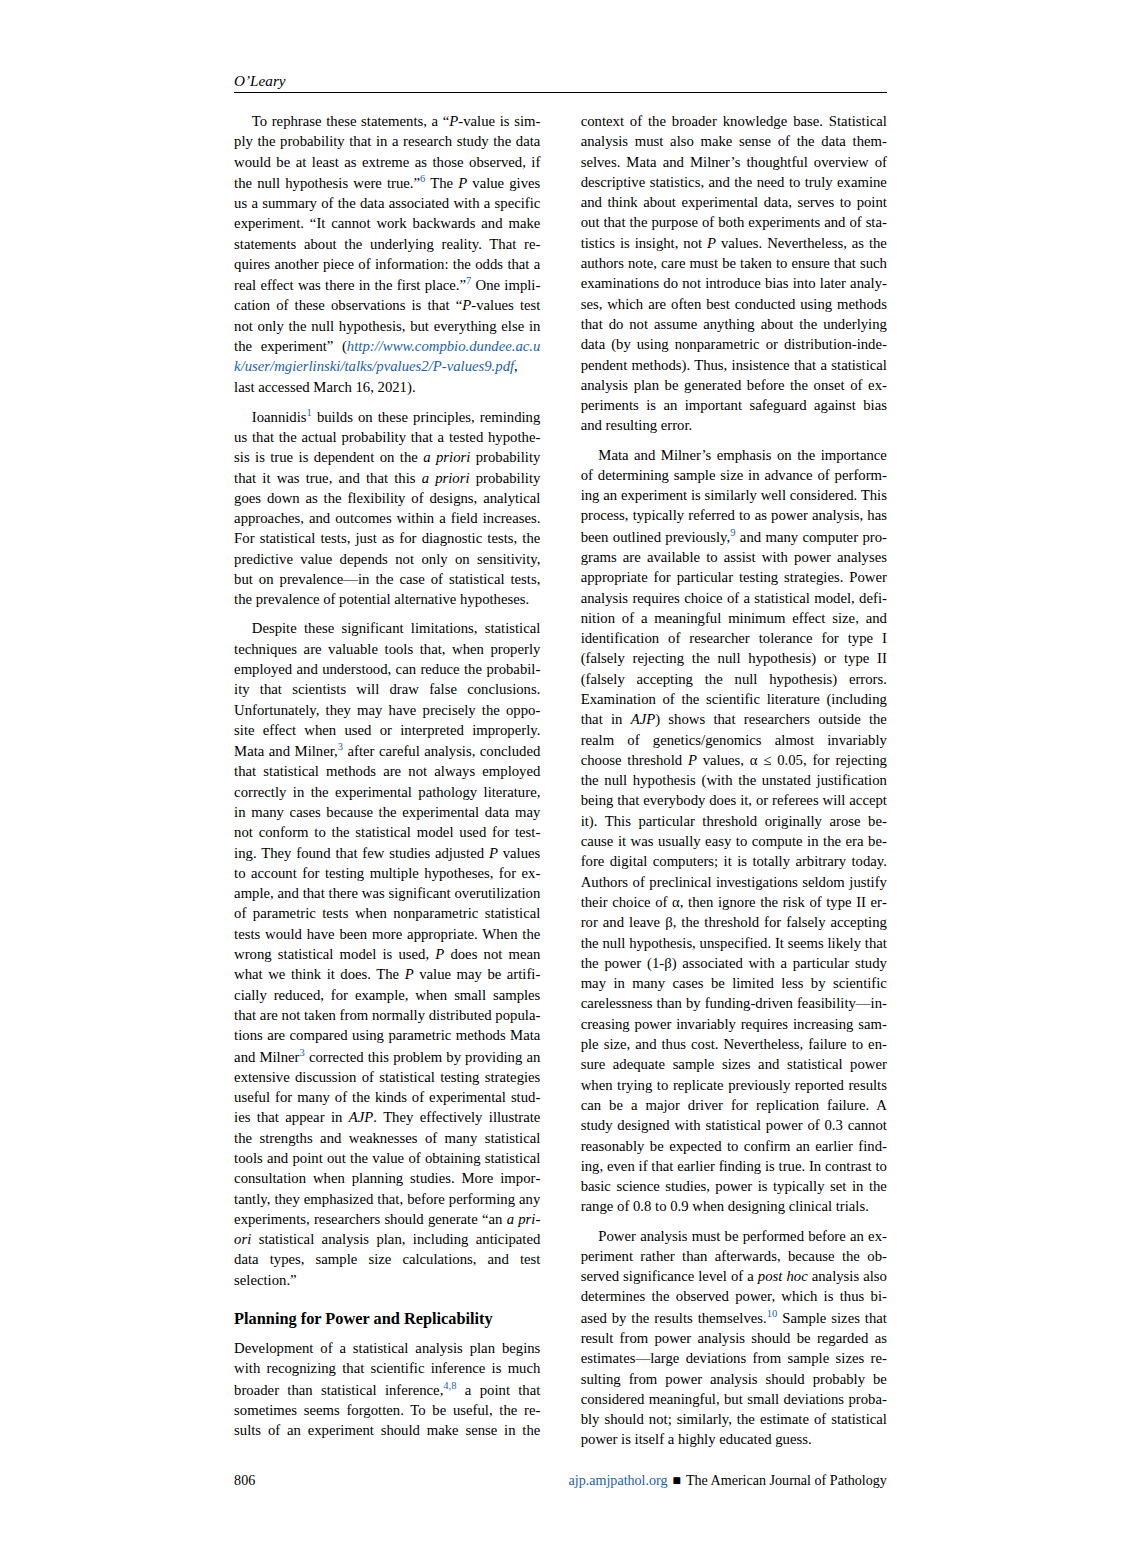O’Leary
To rephrase these statements, a “P-value is simply the probability that in a research study the data would be at least as extreme as those observed, if the null hypothesis were true.”6 The P value gives us a summary of the data associated with a specific experiment. “It cannot work backwards and make statements about the underlying reality. That requires another piece of information: the odds that a real effect was there in the first place.”7 One implication of these observations is that “P-values test not only the null hypothesis, but everything else in the experiment” (http://www.compbio.dundee.ac.uk/user/mgierlinski/talks/pvalues2/P-values9.pdf, last accessed March 16, 2021).
Ioannidis1 builds on these principles, reminding us that the actual probability that a tested hypothesis is true is dependent on the a priori probability that it was true, and that this a priori probability goes down as the flexibility of designs, analytical approaches, and outcomes within a field increases. For statistical tests, just as for diagnostic tests, the predictive value depends not only on sensitivity, but on prevalence—in the case of statistical tests, the prevalence of potential alternative hypotheses.
Despite these significant limitations, statistical techniques are valuable tools that, when properly employed and understood, can reduce the probability that scientists will draw false conclusions. Unfortunately, they may have precisely the opposite effect when used or interpreted improperly. Mata and Milner,3 after careful analysis, concluded that statistical methods are not always employed correctly in the experimental pathology literature, in many cases because the experimental data may not conform to the statistical model used for testing. They found that few studies adjusted P values to account for testing multiple hypotheses, for example, and that there was significant overutilization of parametric tests when nonparametric statistical tests would have been more appropriate. When the wrong statistical model is used, P does not mean what we think it does. The P value may be artificially reduced, for example, when small samples that are not taken from normally distributed populations are compared using parametric methods Mata and Milner3 corrected this problem by providing an extensive discussion of statistical testing strategies useful for many of the kinds of experimental studies that appear in AJP. They effectively illustrate the strengths and weaknesses of many statistical tools and point out the value of obtaining statistical consultation when planning studies. More importantly, they emphasized that, before performing any experiments, researchers should generate “an a priori statistical analysis plan, including anticipated data types, sample size calculations, and test selection.”
Planning for Power and Replicability
Development of a statistical analysis plan begins with recognizing that scientific inference is much broader than statistical inference,4,8 a point that sometimes seems forgotten. To be useful, the results of an experiment should make sense in the context of the broader knowledge base. Statistical analysis must also make sense of the data themselves. Mata and Milner’s thoughtful overview of descriptive statistics, and the need to truly examine and think about experimental data, serves to point out that the purpose of both experiments and of statistics is insight, not P values. Nevertheless, as the authors note, care must be taken to ensure that such examinations do not introduce bias into later analyses, which are often best conducted using methods that do not assume anything about the underlying data (by using nonparametric or distribution-independent methods). Thus, insistence that a statistical analysis plan be generated before the onset of experiments is an important safeguard against bias and resulting error.
Mata and Milner’s emphasis on the importance of determining sample size in advance of performing an experiment is similarly well considered. This process, typically referred to as power analysis, has been outlined previously,9 and many computer programs are available to assist with power analyses appropriate for particular testing strategies. Power analysis requires choice of a statistical model, definition of a meaningful minimum effect size, and identification of researcher tolerance for type I (falsely rejecting the null hypothesis) or type II (falsely accepting the null hypothesis) errors. Examination of the scientific literature (including that in AJP) shows that researchers outside the realm of genetics/genomics almost invariably choose threshold P values, α ≤ 0.05, for rejecting the null hypothesis (with the unstated justification being that everybody does it, or referees will accept it). This particular threshold originally arose because it was usually easy to compute in the era before digital computers; it is totally arbitrary today. Authors of preclinical investigations seldom justify their choice of α, then ignore the risk of type II error and leave β, the threshold for falsely accepting the null hypothesis, unspecified. It seems likely that the power (1-β) associated with a particular study may in many cases be limited less by scientific carelessness than by funding-driven feasibility—increasing power invariably requires increasing sample size, and thus cost. Nevertheless, failure to ensure adequate sample sizes and statistical power when trying to replicate previously reported results can be a major driver for replication failure. A study designed with statistical power of 0.3 cannot reasonably be expected to confirm an earlier finding, even if that earlier finding is true. In contrast to basic science studies, power is typically set in the range of 0.8 to 0.9 when designing clinical trials.
Power analysis must be performed before an experiment rather than afterwards, because the observed significance level of a post hoc analysis also determines the observed power, which is thus biased by the results themselves.10 Sample sizes that result from power analysis should be regarded as estimates—large deviations from sample sizes resulting from power analysis should probably be considered meaningful, but small deviations probably should not; similarly, the estimate of statistical power is itself a highly educated guess.
806
ajp.amjpathol.org■The American Journal of Pathology